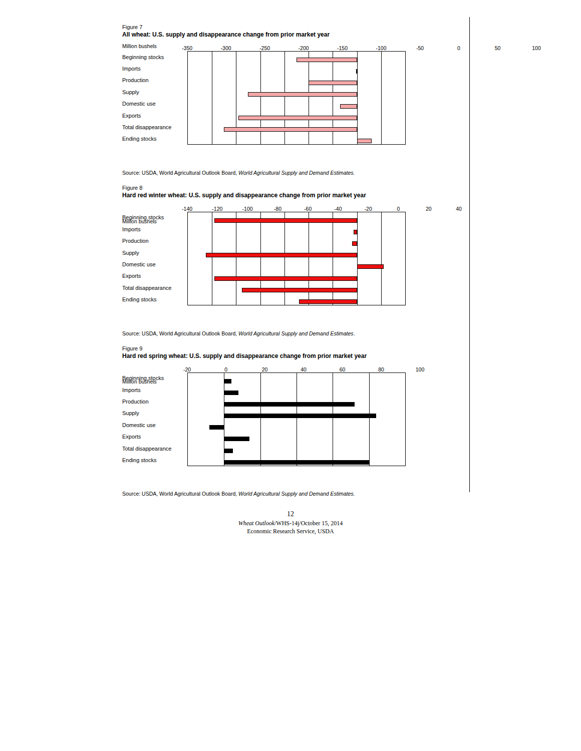Figure 7
All wheat: U.S. supply and disappearance change from prior market year
Million bushels
-350 -300 -250 -200 -150 -100 -50 0 50 100
Beginning stocks
Imports
Production
Supply
Domestic use
Exports
Total disappearance
Ending stocks
Source: USDA, World Agricultural Outlook Board, World Agricultural Supply and Demand Estimates.
Figure 8
Hard red winter wheat: U.S. supply and disappearance change from prior market year
Million bushels
-140 -120 -100 -80 -60 -40 -20 0 20 40
Beginning stocks
Imports
Production
Supply
Domestic use
Exports
Total disappearance
Ending stocks
Source: USDA, World Agricultural Outlook Board, World Agricultural Supply and Demand Estimates.
Figure 9
Hard red spring wheat: U.S. supply and disappearance change from prior market year
Million bushels
-20 0 20 40 60 80 100
Beginning stocks
Imports
Production
Supply
Domestic use
Exports
Total disappearance
Ending stocks
Source: USDA, World Agricultural Outlook Board, World Agricultural Supply and Demand Estimates.
12
Wheat Outlook/WHS-14j/October 15, 2014
Economic Research Service, USDA